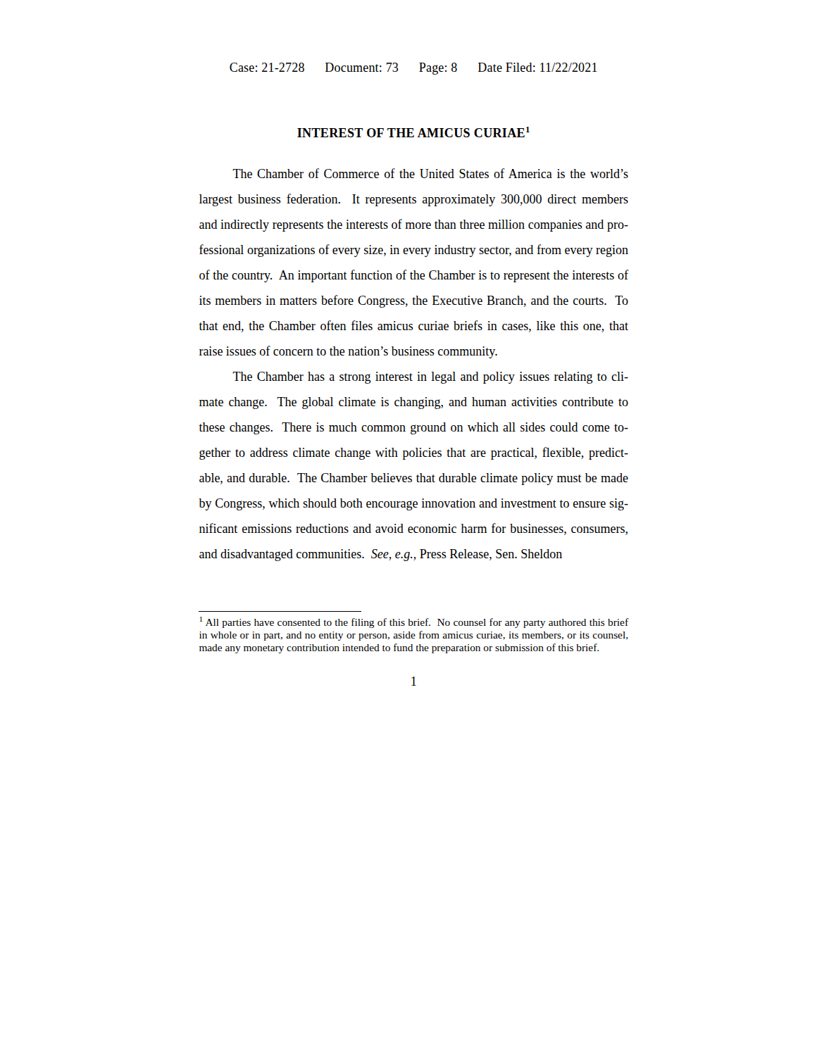Case: 21-2728 Document: 73 Page: 8 Date Filed: 11/22/2021
Interest of the Amicus Curiae1
The Chamber of Commerce of the United States of America is the world’s largest business federation. It represents approximately 300,000 direct members and indirectly represents the interests of more than three million companies and professional organizations of every size, in every industry sector, and from every region of the country. An important function of the Chamber is to represent the interests of its members in matters before Congress, the Executive Branch, and the courts. To that end, the Chamber often files amicus curiae briefs in cases, like this one, that raise issues of concern to the nation’s business community.
The Chamber has a strong interest in legal and policy issues relating to climate change. The global climate is changing, and human activities contribute to these changes. There is much common ground on which all sides could come together to address climate change with policies that are practical, flexible, predictable, and durable. The Chamber believes that durable climate policy must be made by Congress, which should both encourage innovation and investment to ensure significant emissions reductions and avoid economic harm for businesses, consumers, and disadvantaged communities. See, e.g., Press Release, Sen. Sheldon
1 All parties have consented to the filing of this brief. No counsel for any party authored this brief in whole or in part, and no entity or person, aside from amicus curiae, its members, or its counsel, made any monetary contribution intended to fund the preparation or submission of this brief.
1